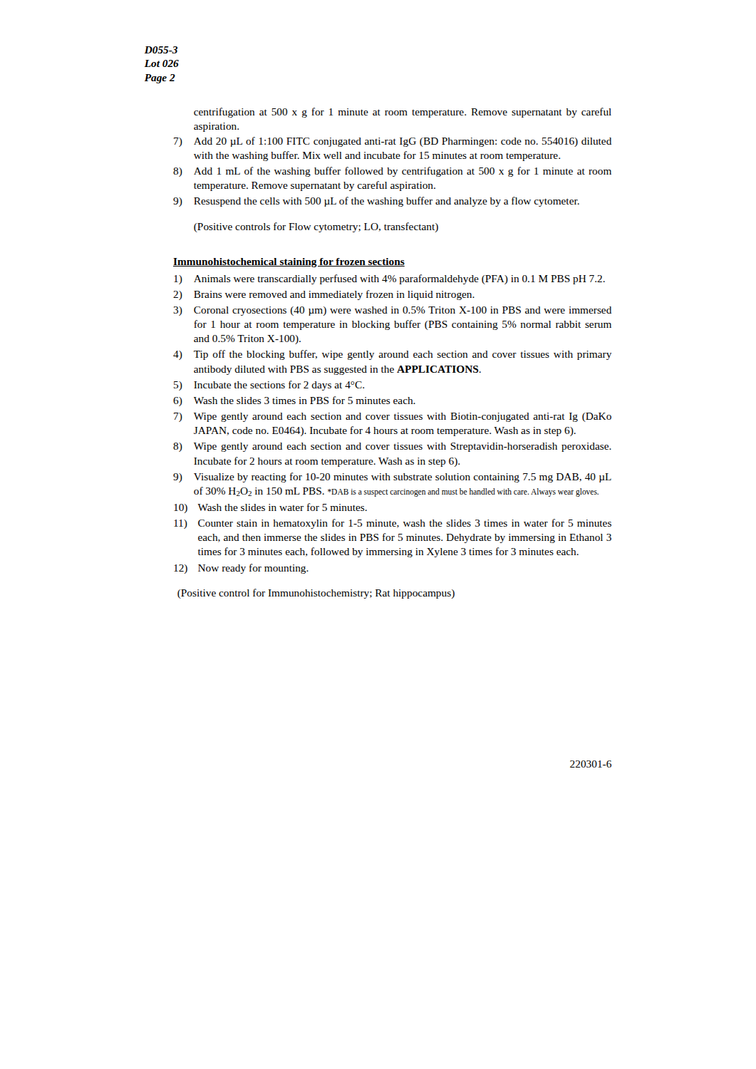D055-3
Lot 026
Page 2
centrifugation at 500 x g for 1 minute at room temperature. Remove supernatant by careful aspiration.
7) Add 20 µL of 1:100 FITC conjugated anti-rat IgG (BD Pharmingen: code no. 554016) diluted with the washing buffer. Mix well and incubate for 15 minutes at room temperature.
8) Add 1 mL of the washing buffer followed by centrifugation at 500 x g for 1 minute at room temperature. Remove supernatant by careful aspiration.
9) Resuspend the cells with 500 µL of the washing buffer and analyze by a flow cytometer.
(Positive controls for Flow cytometry; LO, transfectant)
Immunohistochemical staining for frozen sections
1) Animals were transcardially perfused with 4% paraformaldehyde (PFA) in 0.1 M PBS pH 7.2.
2) Brains were removed and immediately frozen in liquid nitrogen.
3) Coronal cryosections (40 µm) were washed in 0.5% Triton X-100 in PBS and were immersed for 1 hour at room temperature in blocking buffer (PBS containing 5% normal rabbit serum and 0.5% Triton X-100).
4) Tip off the blocking buffer, wipe gently around each section and cover tissues with primary antibody diluted with PBS as suggested in the APPLICATIONS.
5) Incubate the sections for 2 days at 4°C.
6) Wash the slides 3 times in PBS for 5 minutes each.
7) Wipe gently around each section and cover tissues with Biotin-conjugated anti-rat Ig (DaKo JAPAN, code no. E0464). Incubate for 4 hours at room temperature. Wash as in step 6).
8) Wipe gently around each section and cover tissues with Streptavidin-horseradish peroxidase. Incubate for 2 hours at room temperature. Wash as in step 6).
9) Visualize by reacting for 10-20 minutes with substrate solution containing 7.5 mg DAB, 40 µL of 30% H2O2 in 150 mL PBS. *DAB is a suspect carcinogen and must be handled with care. Always wear gloves.
10) Wash the slides in water for 5 minutes.
11) Counter stain in hematoxylin for 1-5 minute, wash the slides 3 times in water for 5 minutes each, and then immerse the slides in PBS for 5 minutes. Dehydrate by immersing in Ethanol 3 times for 3 minutes each, followed by immersing in Xylene 3 times for 3 minutes each.
12) Now ready for mounting.
(Positive control for Immunohistochemistry; Rat hippocampus)
220301-6